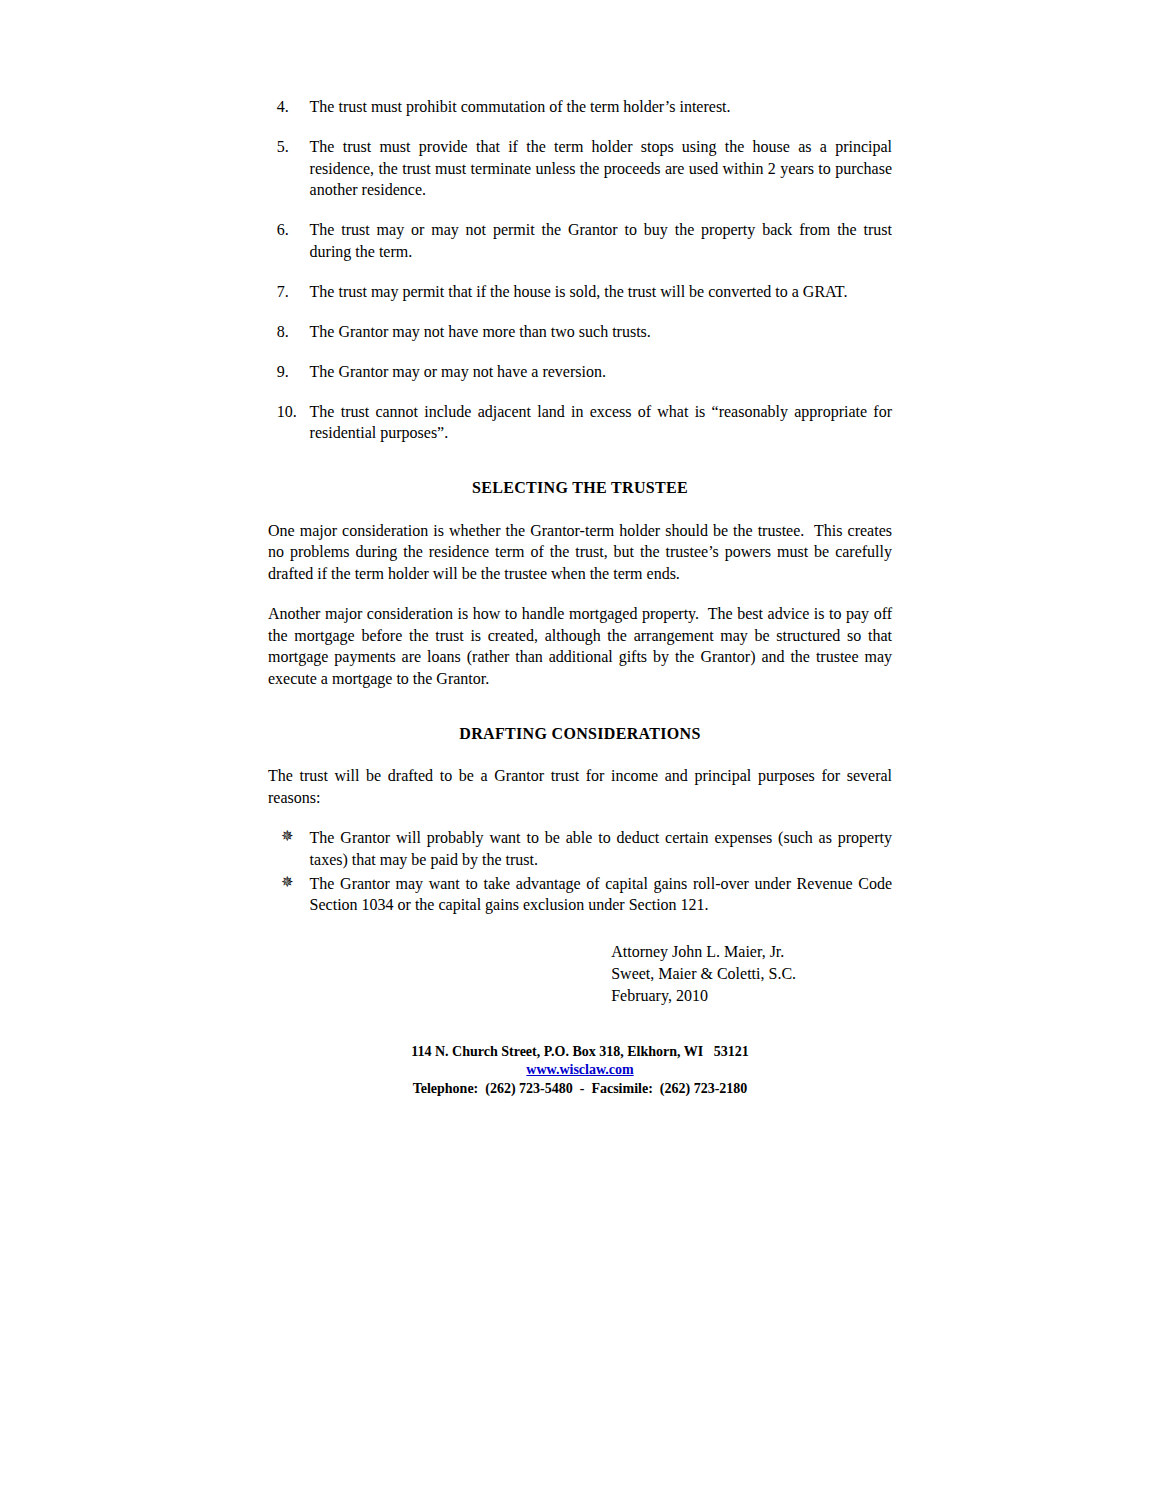4. The trust must prohibit commutation of the term holder’s interest.
5. The trust must provide that if the term holder stops using the house as a principal residence, the trust must terminate unless the proceeds are used within 2 years to purchase another residence.
6. The trust may or may not permit the Grantor to buy the property back from the trust during the term.
7. The trust may permit that if the house is sold, the trust will be converted to a GRAT.
8. The Grantor may not have more than two such trusts.
9. The Grantor may or may not have a reversion.
10. The trust cannot include adjacent land in excess of what is “reasonably appropriate for residential purposes”.
Selecting the Trustee
One major consideration is whether the Grantor-term holder should be the trustee. This creates no problems during the residence term of the trust, but the trustee’s powers must be carefully drafted if the term holder will be the trustee when the term ends.
Another major consideration is how to handle mortgaged property. The best advice is to pay off the mortgage before the trust is created, although the arrangement may be structured so that mortgage payments are loans (rather than additional gifts by the Grantor) and the trustee may execute a mortgage to the Grantor.
Drafting Considerations
The trust will be drafted to be a Grantor trust for income and principal purposes for several reasons:
✵The Grantor will probably want to be able to deduct certain expenses (such as property taxes) that may be paid by the trust.
✵The Grantor may want to take advantage of capital gains roll-over under Revenue Code Section 1034 or the capital gains exclusion under Section 121.
Attorney John L. Maier, Jr.
Sweet, Maier & Coletti, S.C.
February, 2010
114 N. Church Street, P.O. Box 318, Elkhorn, WI 53121
www.wisclaw.com
Telephone: (262) 723-5480 - Facsimile: (262) 723-2180